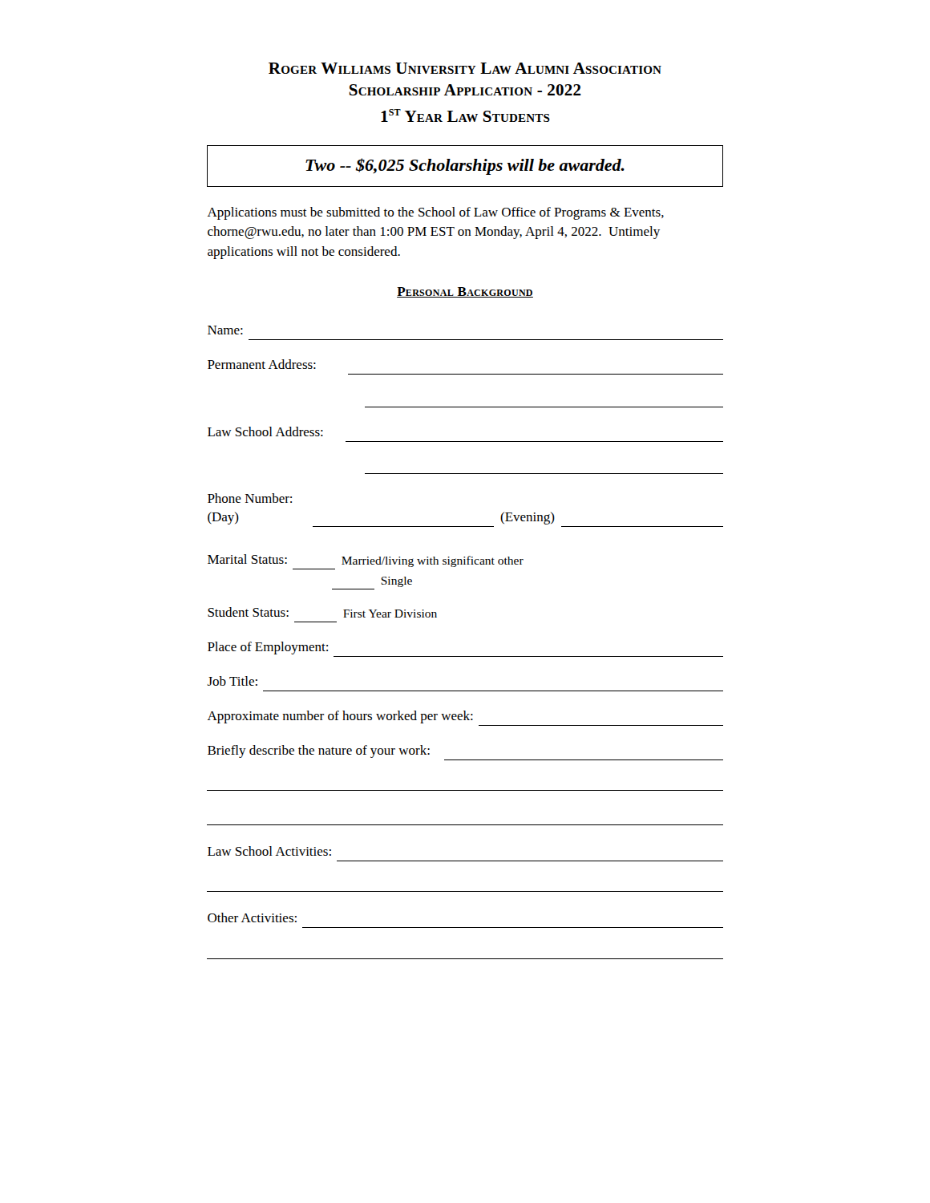Roger Williams University Law Alumni Association
Scholarship Application - 2022
1st Year Law Students
Two -- $6,025 Scholarships will be awarded.
Applications must be submitted to the School of Law Office of Programs & Events, chorne@rwu.edu, no later than 1:00 PM EST on Monday, April 4, 2022. Untimely applications will not be considered.
Personal Background
Name:
Permanent Address:
Law School Address:
Phone Number: (Day) (Evening)
Marital Status: Married/living with significant other
Single
Student Status: First Year Division
Place of Employment:
Job Title:
Approximate number of hours worked per week:
Briefly describe the nature of your work:
Law School Activities:
Other Activities: